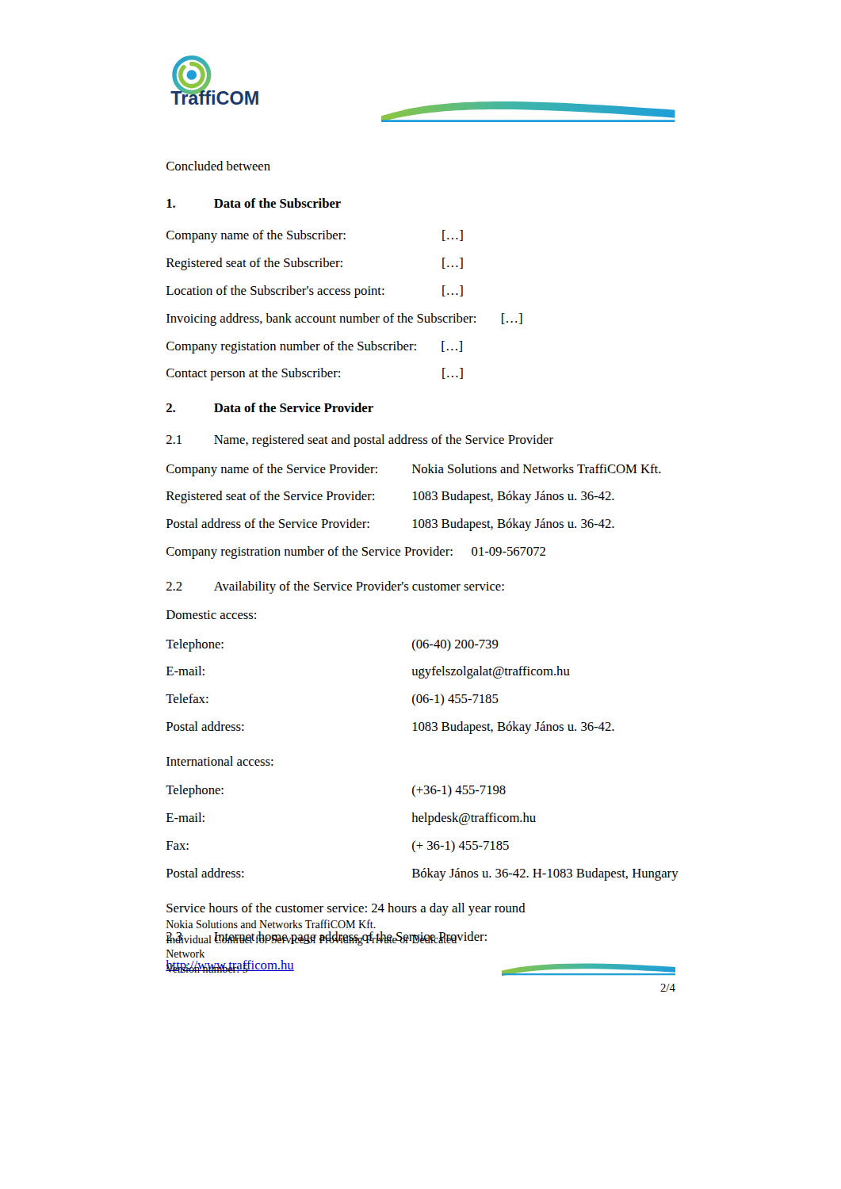TraffiCOM
Concluded between
1. Data of the Subscriber
Company name of the Subscriber: […]
Registered seat of the Subscriber: […]
Location of the Subscriber's access point: […]
Invoicing address, bank account number of the Subscriber: […]
Company registation number of the Subscriber: […]
Contact person at the Subscriber: […]
2. Data of the Service Provider
2.1 Name, registered seat and postal address of the Service Provider
Company name of the Service Provider: Nokia Solutions and Networks TraffiCOM Kft.
Registered seat of the Service Provider: 1083 Budapest, Bókay János u. 36-42.
Postal address of the Service Provider: 1083 Budapest, Bókay János u. 36-42.
Company registration number of the Service Provider: 01-09-567072
2.2 Availability of the Service Provider's customer service:
Domestic access:
Telephone: (06-40) 200-739
E-mail: ugyfelszolgalat@trafficom.hu
Telefax: (06-1) 455-7185
Postal address: 1083 Budapest, Bókay János u. 36-42.
International access:
Telephone: (+36-1) 455-7198
E-mail: helpdesk@trafficom.hu
Fax: (+ 36-1) 455-7185
Postal address: Bókay János u. 36-42. H-1083 Budapest, Hungary
Service hours of the customer service: 24 hours a day all year round
2.3 Internet home page address of the Service Provider:
http://www.trafficom.hu
Nokia Solutions and Networks TraffiCOM Kft.
Individual Contract for Service of Providing Private or Dedicated Network
Version number: 5
2/4